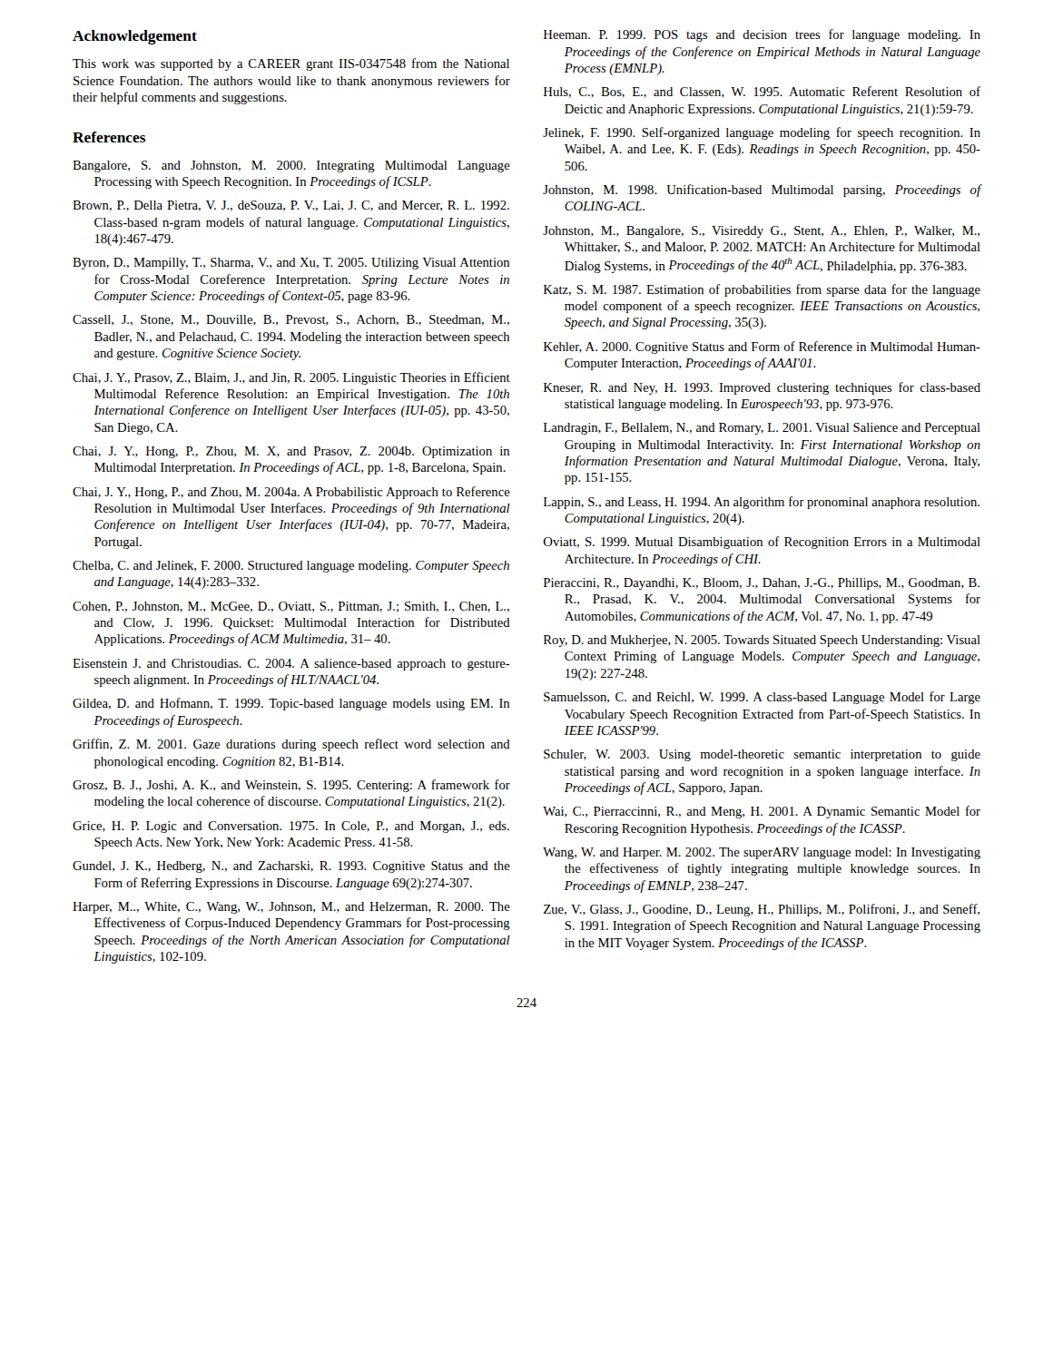Acknowledgement
This work was supported by a CAREER grant IIS-0347548 from the National Science Foundation. The authors would like to thank anonymous reviewers for their helpful comments and suggestions.
References
Bangalore, S. and Johnston, M. 2000. Integrating Multimodal Language Processing with Speech Recognition. In Proceedings of ICSLP.
Brown, P., Della Pietra, V. J., deSouza, P. V., Lai, J. C, and Mercer, R. L. 1992. Class-based n-gram models of natural language. Computational Linguistics, 18(4):467-479.
Byron, D., Mampilly, T., Sharma, V., and Xu, T. 2005. Utilizing Visual Attention for Cross-Modal Coreference Interpretation. Spring Lecture Notes in Computer Science: Proceedings of Context-05, page 83-96.
Cassell, J., Stone, M., Douville, B., Prevost, S., Achorn, B., Steedman, M., Badler, N., and Pelachaud, C. 1994. Modeling the interaction between speech and gesture. Cognitive Science Society.
Chai, J. Y., Prasov, Z., Blaim, J., and Jin, R. 2005. Linguistic Theories in Efficient Multimodal Reference Resolution: an Empirical Investigation. The 10th International Conference on Intelligent User Interfaces (IUI-05), pp. 43-50, San Diego, CA.
Chai, J. Y., Hong, P., Zhou, M. X, and Prasov, Z. 2004b. Optimization in Multimodal Interpretation. In Proceedings of ACL, pp. 1-8, Barcelona, Spain.
Chai, J. Y., Hong, P., and Zhou, M. 2004a. A Probabilistic Approach to Reference Resolution in Multimodal User Interfaces. Proceedings of 9th International Conference on Intelligent User Interfaces (IUI-04), pp. 70-77, Madeira, Portugal.
Chelba, C. and Jelinek, F. 2000. Structured language modeling. Computer Speech and Language, 14(4):283–332.
Cohen, P., Johnston, M., McGee, D., Oviatt, S., Pittman, J.; Smith, I., Chen, L., and Clow, J. 1996. Quickset: Multimodal Interaction for Distributed Applications. Proceedings of ACM Multimedia, 31– 40.
Eisenstein J. and Christoudias. C. 2004. A salience-based approach to gesture-speech alignment. In Proceedings of HLT/NAACL'04.
Gildea, D. and Hofmann, T. 1999. Topic-based language models using EM. In Proceedings of Eurospeech.
Griffin, Z. M. 2001. Gaze durations during speech reflect word selection and phonological encoding. Cognition 82, B1-B14.
Grosz, B. J., Joshi, A. K., and Weinstein, S. 1995. Centering: A framework for modeling the local coherence of discourse. Computational Linguistics, 21(2).
Grice, H. P. Logic and Conversation. 1975. In Cole, P., and Morgan, J., eds. Speech Acts. New York, New York: Academic Press. 41-58.
Gundel, J. K., Hedberg, N., and Zacharski, R. 1993. Cognitive Status and the Form of Referring Expressions in Discourse. Language 69(2):274-307.
Harper, M.., White, C., Wang, W., Johnson, M., and Helzerman, R. 2000. The Effectiveness of Corpus-Induced Dependency Grammars for Post-processing Speech. Proceedings of the North American Association for Computational Linguistics, 102-109.
Heeman. P. 1999. POS tags and decision trees for language modeling. In Proceedings of the Conference on Empirical Methods in Natural Language Process (EMNLP).
Huls, C., Bos, E., and Classen, W. 1995. Automatic Referent Resolution of Deictic and Anaphoric Expressions. Computational Linguistics, 21(1):59-79.
Jelinek, F. 1990. Self-organized language modeling for speech recognition. In Waibel, A. and Lee, K. F. (Eds). Readings in Speech Recognition, pp. 450-506.
Johnston, M. 1998. Unification-based Multimodal parsing, Proceedings of COLING-ACL.
Johnston, M., Bangalore, S., Visireddy G., Stent, A., Ehlen, P., Walker, M., Whittaker, S., and Maloor, P. 2002. MATCH: An Architecture for Multimodal Dialog Systems, in Proceedings of the 40th ACL, Philadelphia, pp. 376-383.
Katz, S. M. 1987. Estimation of probabilities from sparse data for the language model component of a speech recognizer. IEEE Transactions on Acoustics, Speech, and Signal Processing, 35(3).
Kehler, A. 2000. Cognitive Status and Form of Reference in Multimodal Human-Computer Interaction, Proceedings of AAAI'01.
Kneser, R. and Ney, H. 1993. Improved clustering techniques for class-based statistical language modeling. In Eurospeech'93, pp. 973-976.
Landragin, F., Bellalem, N., and Romary, L. 2001. Visual Salience and Perceptual Grouping in Multimodal Interactivity. In: First International Workshop on Information Presentation and Natural Multimodal Dialogue, Verona, Italy, pp. 151-155.
Lappin, S., and Leass, H. 1994. An algorithm for pronominal anaphora resolution. Computational Linguistics, 20(4).
Oviatt, S. 1999. Mutual Disambiguation of Recognition Errors in a Multimodal Architecture. In Proceedings of CHI.
Pieraccini, R., Dayandhi, K., Bloom, J., Dahan, J.-G., Phillips, M., Goodman, B. R., Prasad, K. V., 2004. Multimodal Conversational Systems for Automobiles, Communications of the ACM, Vol. 47, No. 1, pp. 47-49
Roy, D. and Mukherjee, N. 2005. Towards Situated Speech Understanding: Visual Context Priming of Language Models. Computer Speech and Language, 19(2): 227-248.
Samuelsson, C. and Reichl, W. 1999. A class-based Language Model for Large Vocabulary Speech Recognition Extracted from Part-of-Speech Statistics. In IEEE ICASSP'99.
Schuler, W. 2003. Using model-theoretic semantic interpretation to guide statistical parsing and word recognition in a spoken language interface. In Proceedings of ACL, Sapporo, Japan.
Wai, C., Pierraccinni, R., and Meng, H. 2001. A Dynamic Semantic Model for Rescoring Recognition Hypothesis. Proceedings of the ICASSP.
Wang, W. and Harper. M. 2002. The superARV language model: In Investigating the effectiveness of tightly integrating multiple knowledge sources. In Proceedings of EMNLP, 238–247.
Zue, V., Glass, J., Goodine, D., Leung, H., Phillips, M., Polifroni, J., and Seneff, S. 1991. Integration of Speech Recognition and Natural Language Processing in the MIT Voyager System. Proceedings of the ICASSP.
224